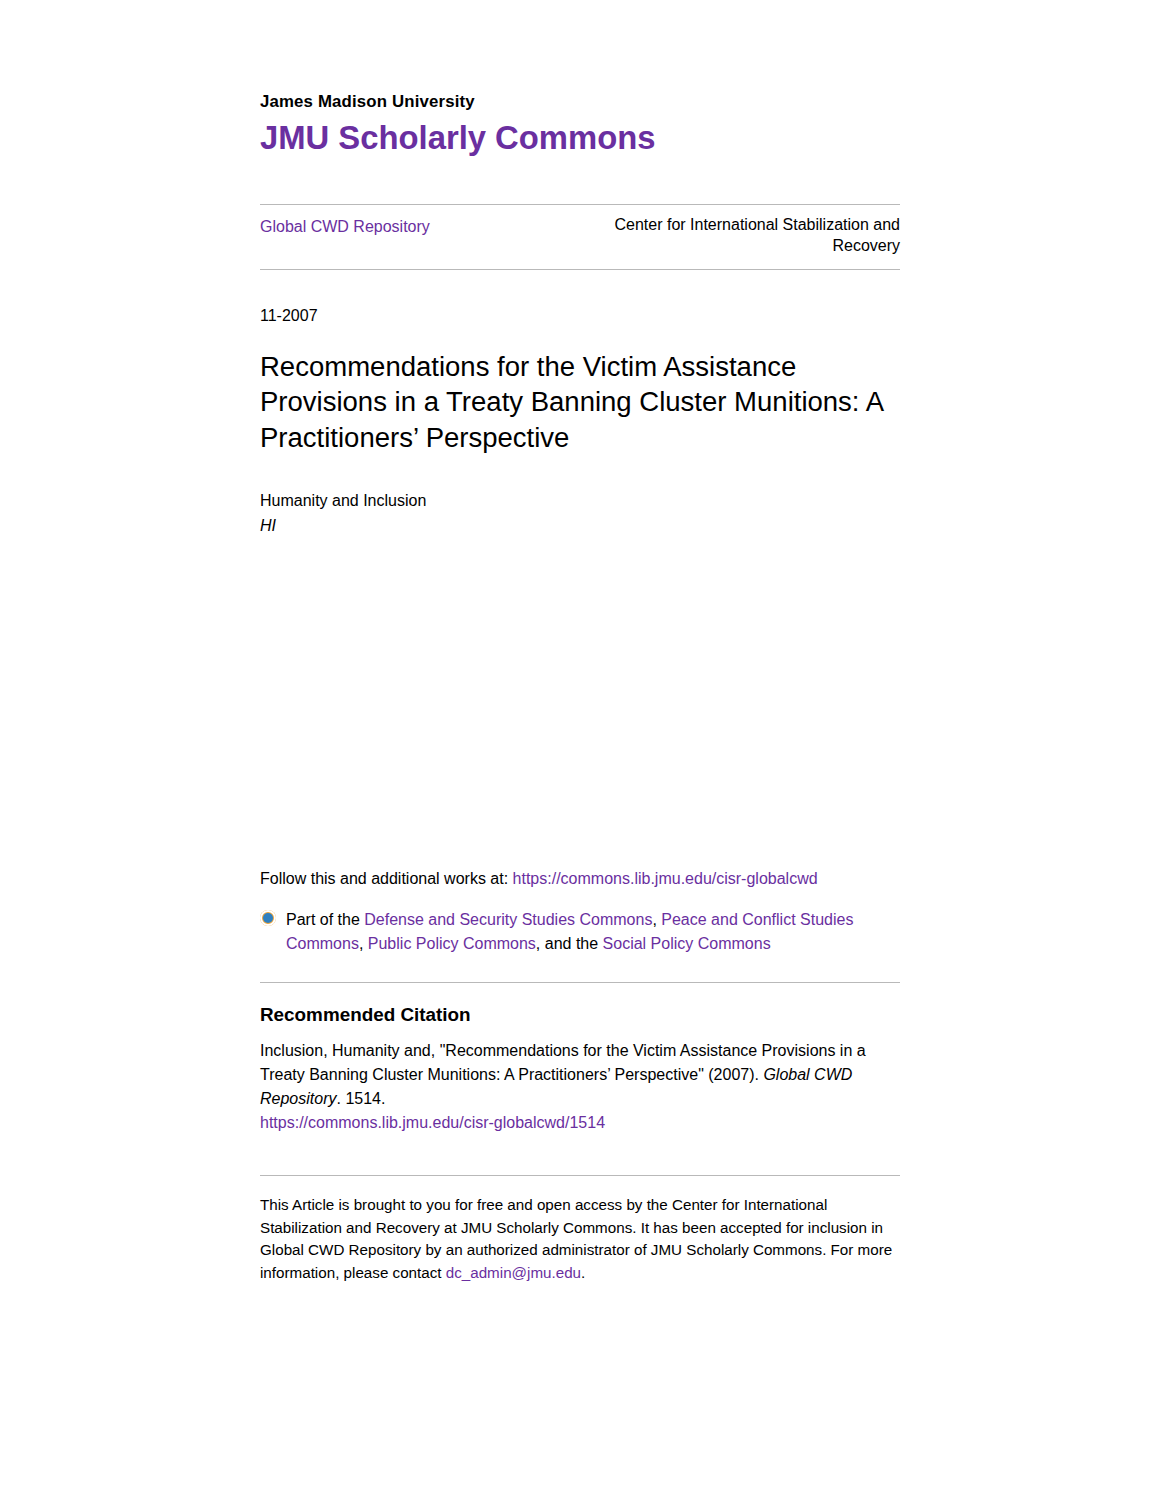James Madison University
JMU Scholarly Commons
Global CWD Repository
Center for International Stabilization and Recovery
11-2007
Recommendations for the Victim Assistance Provisions in a Treaty Banning Cluster Munitions: A Practitioners’ Perspective
Humanity and Inclusion
HI
Follow this and additional works at: https://commons.lib.jmu.edu/cisr-globalcwd
Part of the Defense and Security Studies Commons, Peace and Conflict Studies Commons, Public Policy Commons, and the Social Policy Commons
Recommended Citation
Inclusion, Humanity and, "Recommendations for the Victim Assistance Provisions in a Treaty Banning Cluster Munitions: A Practitioners’ Perspective" (2007). Global CWD Repository. 1514.
https://commons.lib.jmu.edu/cisr-globalcwd/1514
This Article is brought to you for free and open access by the Center for International Stabilization and Recovery at JMU Scholarly Commons. It has been accepted for inclusion in Global CWD Repository by an authorized administrator of JMU Scholarly Commons. For more information, please contact dc_admin@jmu.edu.